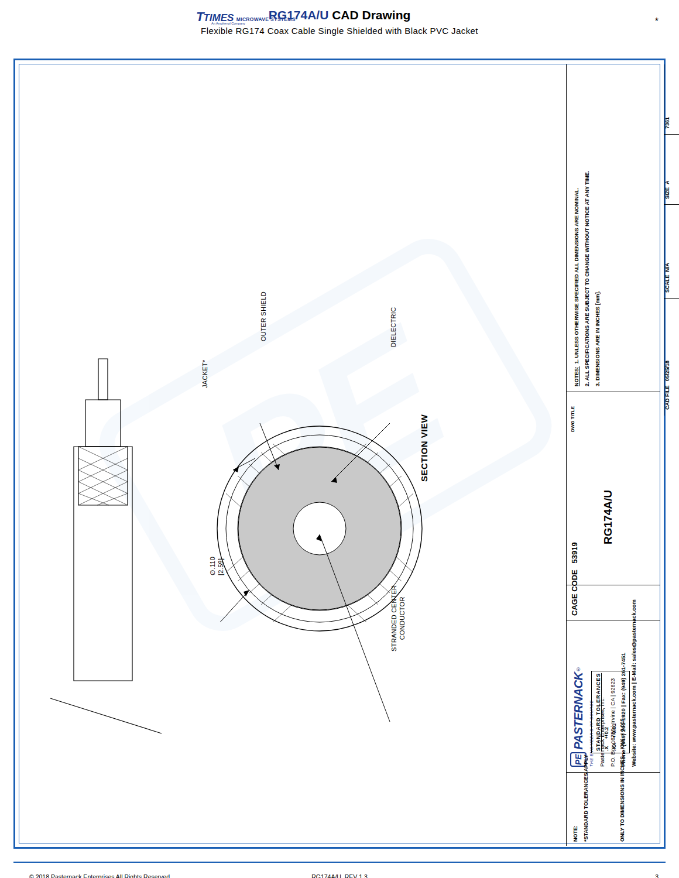TTIMES MICROWAVE SYSTEMS An Amphenol Company
RG174A/U CAD Drawing
Flexible RG174 Coax Cable Single Shielded with Black PVC Jacket
*
PE
JACKET*
OUTER SHIELD
DIELECTRIC
STRANDED CENTER
CONDUCTOR
∅.110
[2.59]
SECTION VIEW
NOTES: 1. UNLESS OTHERWISE SPECIFIED ALL DIMENSIONS ARE NOMINAL.
2. ALL SPECIFICATIONS ARE SUBJECT TO CHANGE WITHOUT NOTICE AT ANY TIME.
3. DIMENSIONS ARE IN INCHES [mm].
DWG TITLE
RG174A/U
CAGE CODE 53919
PE PASTERNACK®
THE ENGINEER'S RF SOURCE
Pasternack Enterprises, Inc.
P.O. Box 16759 | Irvine | CA | 92623
Phone: (949) 261-1920 | Fax: (949) 261-7451
Website: www.pasternack.com | E-Mail: sales@pasternack.com
NOTE:
*STANDARD TOLERANCES APPLY
ONLY TO DIMENSIONS IN INCHES STANDARD TOLERANCES
.X ±0.2
.XX ±0.01
.XXX ±0.005
7361
SIZE A
SCALE N/A
CAD FILE 05/25/18
© 2018 Pasternack Enterprises All Rights Reserved
RG174A/U REV 1.3
3